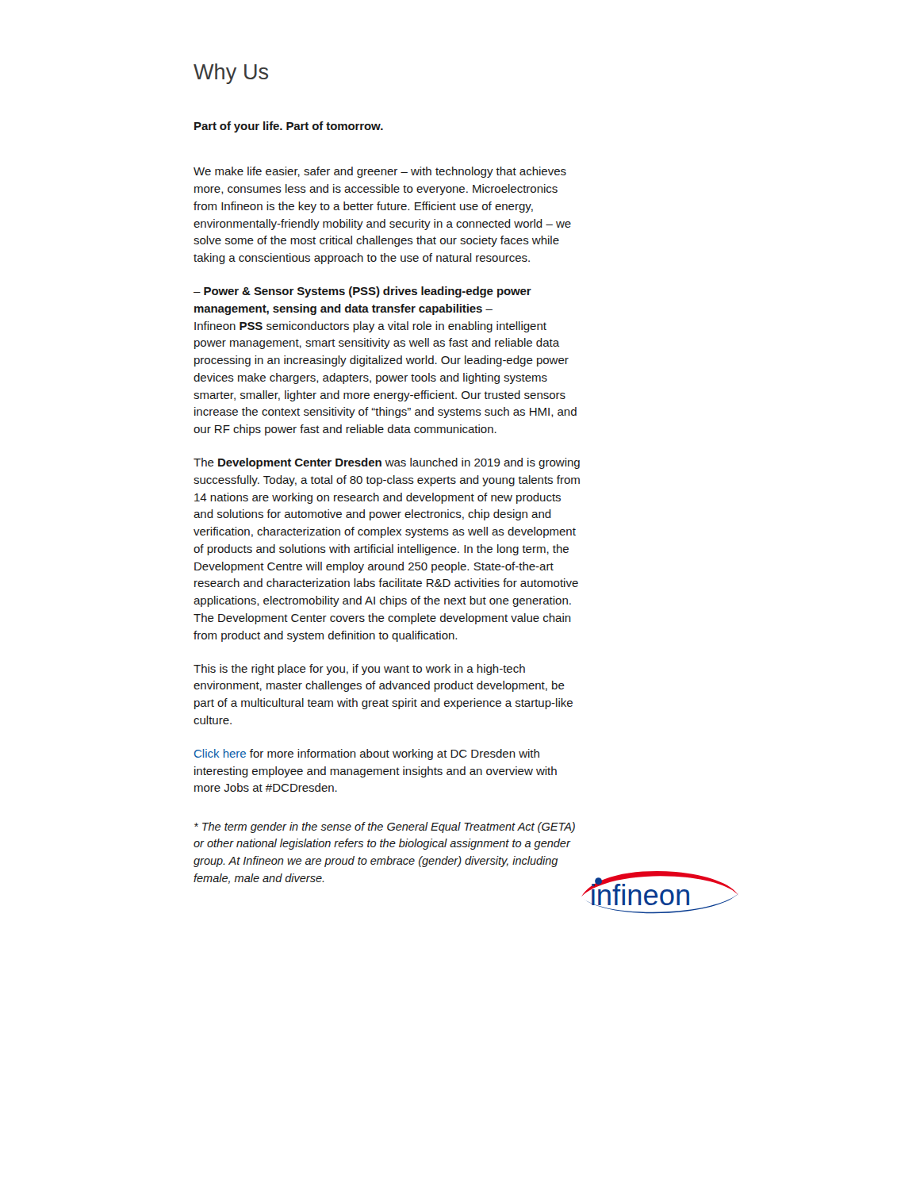Why Us
Part of your life. Part of tomorrow.
We make life easier, safer and greener – with technology that achieves more, consumes less and is accessible to everyone. Microelectronics from Infineon is the key to a better future. Efficient use of energy, environmentally-friendly mobility and security in a connected world – we solve some of the most critical challenges that our society faces while taking a conscientious approach to the use of natural resources.
– Power & Sensor Systems (PSS) drives leading-edge power management, sensing and data transfer capabilities –
Infineon PSS semiconductors play a vital role in enabling intelligent power management, smart sensitivity as well as fast and reliable data processing in an increasingly digitalized world. Our leading-edge power devices make chargers, adapters, power tools and lighting systems smarter, smaller, lighter and more energy-efficient. Our trusted sensors increase the context sensitivity of “things” and systems such as HMI, and our RF chips power fast and reliable data communication.
The Development Center Dresden was launched in 2019 and is growing successfully. Today, a total of 80 top-class experts and young talents from 14 nations are working on research and development of new products and solutions for automotive and power electronics, chip design and verification, characterization of complex systems as well as development of products and solutions with artificial intelligence. In the long term, the Development Centre will employ around 250 people. State-of-the-art research and characterization labs facilitate R&D activities for automotive applications, electromobility and AI chips of the next but one generation. The Development Center covers the complete development value chain from product and system definition to qualification.
This is the right place for you, if you want to work in a high-tech environment, master challenges of advanced product development, be part of a multicultural team with great spirit and experience a startup-like culture.
Click here for more information about working at DC Dresden with interesting employee and management insights and an overview with more Jobs at #DCDresden.
* The term gender in the sense of the General Equal Treatment Act (GETA) or other national legislation refers to the biological assignment to a gender group. At Infineon we are proud to embrace (gender) diversity, including female, male and diverse.
Infineon infineon